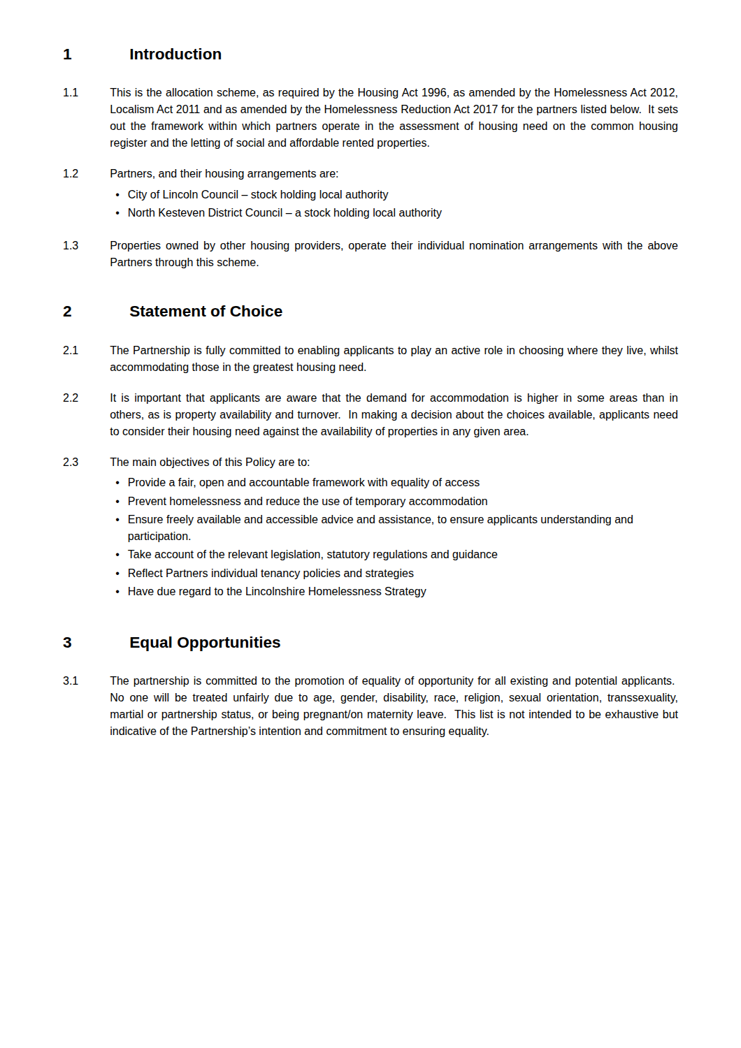1 Introduction
1.1 This is the allocation scheme, as required by the Housing Act 1996, as amended by the Homelessness Act 2012, Localism Act 2011 and as amended by the Homelessness Reduction Act 2017 for the partners listed below. It sets out the framework within which partners operate in the assessment of housing need on the common housing register and the letting of social and affordable rented properties.
1.2 Partners, and their housing arrangements are:
City of Lincoln Council – stock holding local authority
North Kesteven District Council – a stock holding local authority
1.3 Properties owned by other housing providers, operate their individual nomination arrangements with the above Partners through this scheme.
2 Statement of Choice
2.1 The Partnership is fully committed to enabling applicants to play an active role in choosing where they live, whilst accommodating those in the greatest housing need.
2.2 It is important that applicants are aware that the demand for accommodation is higher in some areas than in others, as is property availability and turnover. In making a decision about the choices available, applicants need to consider their housing need against the availability of properties in any given area.
2.3 The main objectives of this Policy are to:
Provide a fair, open and accountable framework with equality of access
Prevent homelessness and reduce the use of temporary accommodation
Ensure freely available and accessible advice and assistance, to ensure applicants understanding and participation.
Take account of the relevant legislation, statutory regulations and guidance
Reflect Partners individual tenancy policies and strategies
Have due regard to the Lincolnshire Homelessness Strategy
3 Equal Opportunities
3.1 The partnership is committed to the promotion of equality of opportunity for all existing and potential applicants. No one will be treated unfairly due to age, gender, disability, race, religion, sexual orientation, transsexuality, martial or partnership status, or being pregnant/on maternity leave. This list is not intended to be exhaustive but indicative of the Partnership’s intention and commitment to ensuring equality.